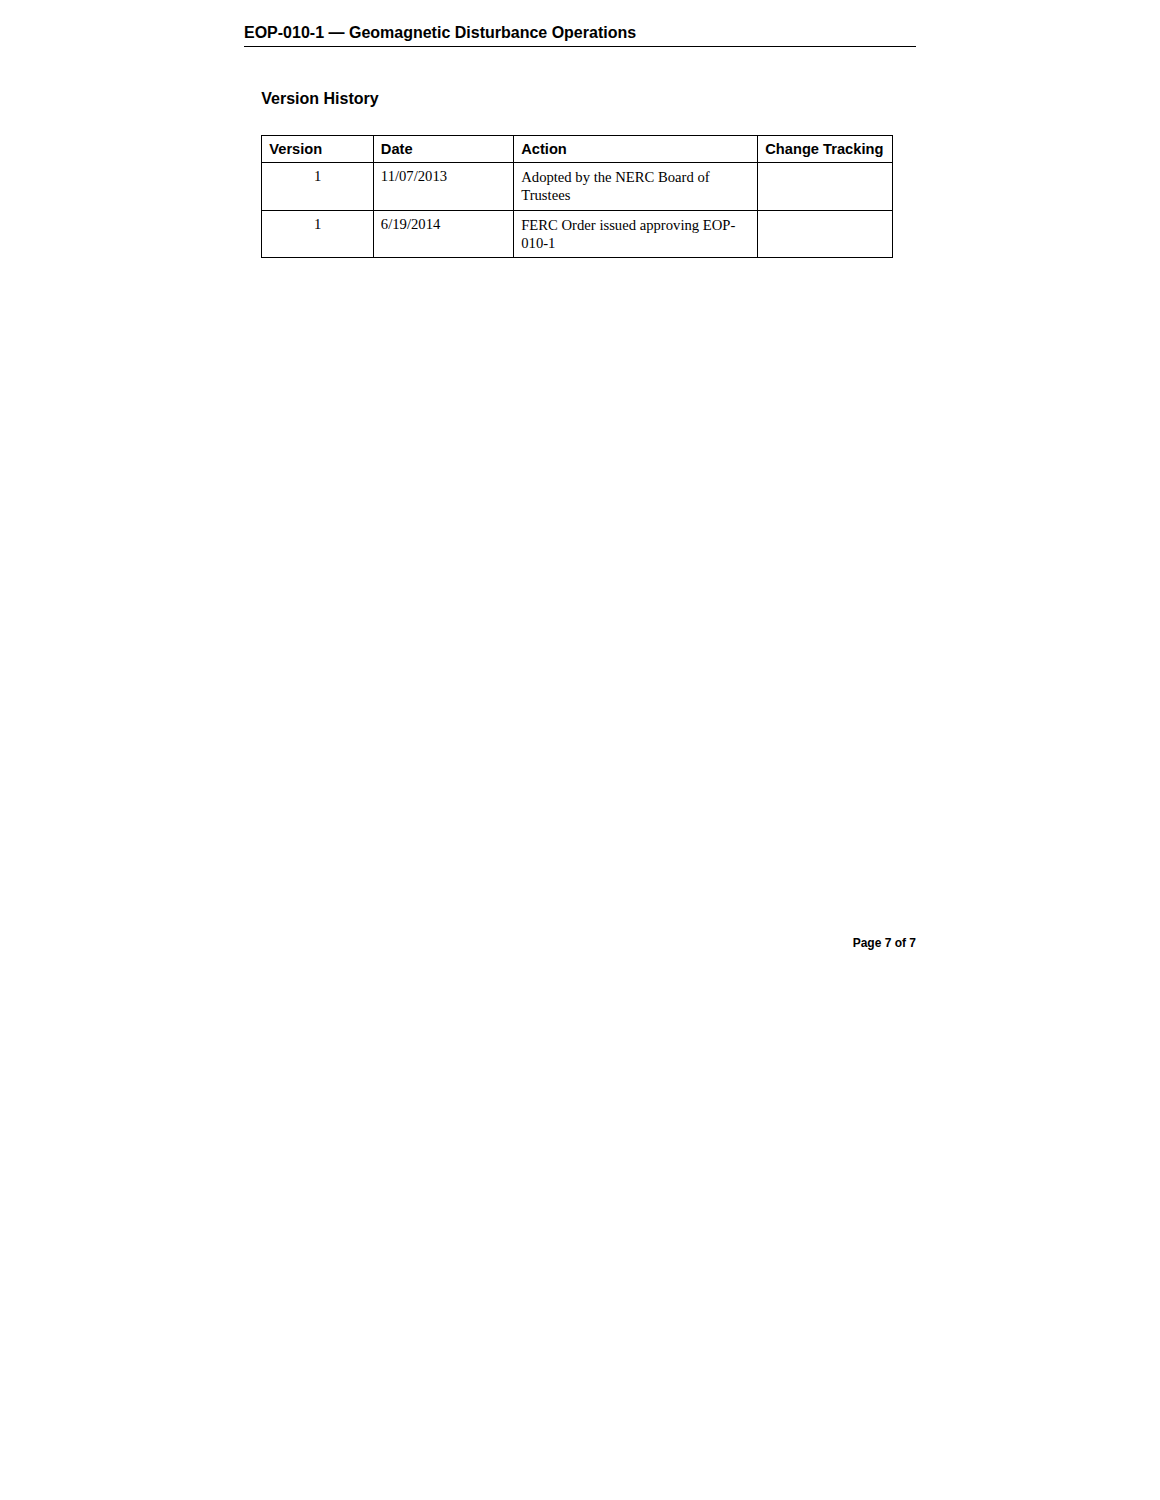EOP-010-1 — Geomagnetic Disturbance Operations
Version History
| Version | Date | Action | Change Tracking |
| --- | --- | --- | --- |
| 1 | 11/07/2013 | Adopted by the NERC Board of Trustees | |
| 1 | 6/19/2014 | FERC Order issued approving EOP-010-1 | |
Page 7 of 7